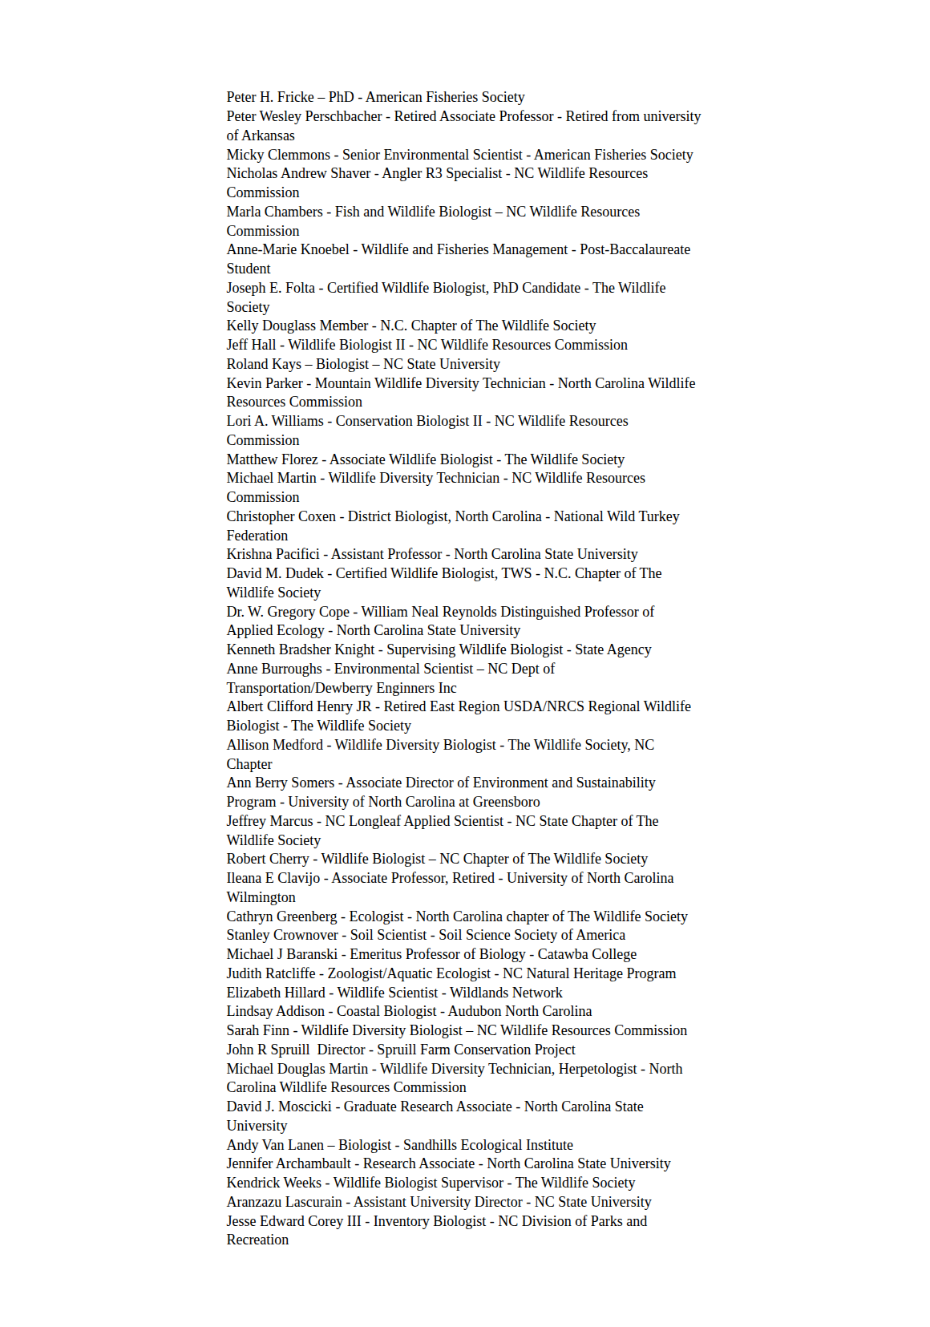Peter H. Fricke – PhD - American Fisheries Society
Peter Wesley Perschbacher - Retired Associate Professor - Retired from university of Arkansas
Micky Clemmons - Senior Environmental Scientist - American Fisheries Society
Nicholas Andrew Shaver - Angler R3 Specialist - NC Wildlife Resources Commission
Marla Chambers - Fish and Wildlife Biologist – NC Wildlife Resources Commission
Anne-Marie Knoebel - Wildlife and Fisheries Management - Post-Baccalaureate Student
Joseph E. Folta - Certified Wildlife Biologist, PhD Candidate - The Wildlife Society
Kelly Douglass Member - N.C. Chapter of The Wildlife Society
Jeff Hall - Wildlife Biologist II - NC Wildlife Resources Commission
Roland Kays – Biologist – NC State University
Kevin Parker - Mountain Wildlife Diversity Technician - North Carolina Wildlife Resources Commission
Lori A. Williams - Conservation Biologist II - NC Wildlife Resources Commission
Matthew Florez - Associate Wildlife Biologist - The Wildlife Society
Michael Martin - Wildlife Diversity Technician - NC Wildlife Resources Commission
Christopher Coxen - District Biologist, North Carolina - National Wild Turkey Federation
Krishna Pacifici - Assistant Professor - North Carolina State University
David M. Dudek - Certified Wildlife Biologist, TWS - N.C. Chapter of The Wildlife Society
Dr. W. Gregory Cope - William Neal Reynolds Distinguished Professor of Applied Ecology - North Carolina State University
Kenneth Bradsher Knight - Supervising Wildlife Biologist - State Agency
Anne Burroughs - Environmental Scientist – NC Dept of Transportation/Dewberry Enginners Inc
Albert Clifford Henry JR - Retired East Region USDA/NRCS Regional Wildlife Biologist - The Wildlife Society
Allison Medford - Wildlife Diversity Biologist - The Wildlife Society, NC Chapter
Ann Berry Somers - Associate Director of Environment and Sustainability Program - University of North Carolina at Greensboro
Jeffrey Marcus - NC Longleaf Applied Scientist - NC State Chapter of The Wildlife Society
Robert Cherry - Wildlife Biologist – NC Chapter of The Wildlife Society
Ileana E Clavijo - Associate Professor, Retired - University of North Carolina Wilmington
Cathryn Greenberg - Ecologist - North Carolina chapter of The Wildlife Society
Stanley Crownover - Soil Scientist - Soil Science Society of America
Michael J Baranski - Emeritus Professor of Biology - Catawba College
Judith Ratcliffe - Zoologist/Aquatic Ecologist - NC Natural Heritage Program
Elizabeth Hillard - Wildlife Scientist - Wildlands Network
Lindsay Addison - Coastal Biologist - Audubon North Carolina
Sarah Finn - Wildlife Diversity Biologist – NC Wildlife Resources Commission
John R Spruill Director - Spruill Farm Conservation Project
Michael Douglas Martin - Wildlife Diversity Technician, Herpetologist - North Carolina Wildlife Resources Commission
David J. Moscicki - Graduate Research Associate - North Carolina State University
Andy Van Lanen – Biologist - Sandhills Ecological Institute
Jennifer Archambault - Research Associate - North Carolina State University
Kendrick Weeks - Wildlife Biologist Supervisor - The Wildlife Society
Aranzazu Lascurain - Assistant University Director - NC State University
Jesse Edward Corey III - Inventory Biologist - NC Division of Parks and Recreation